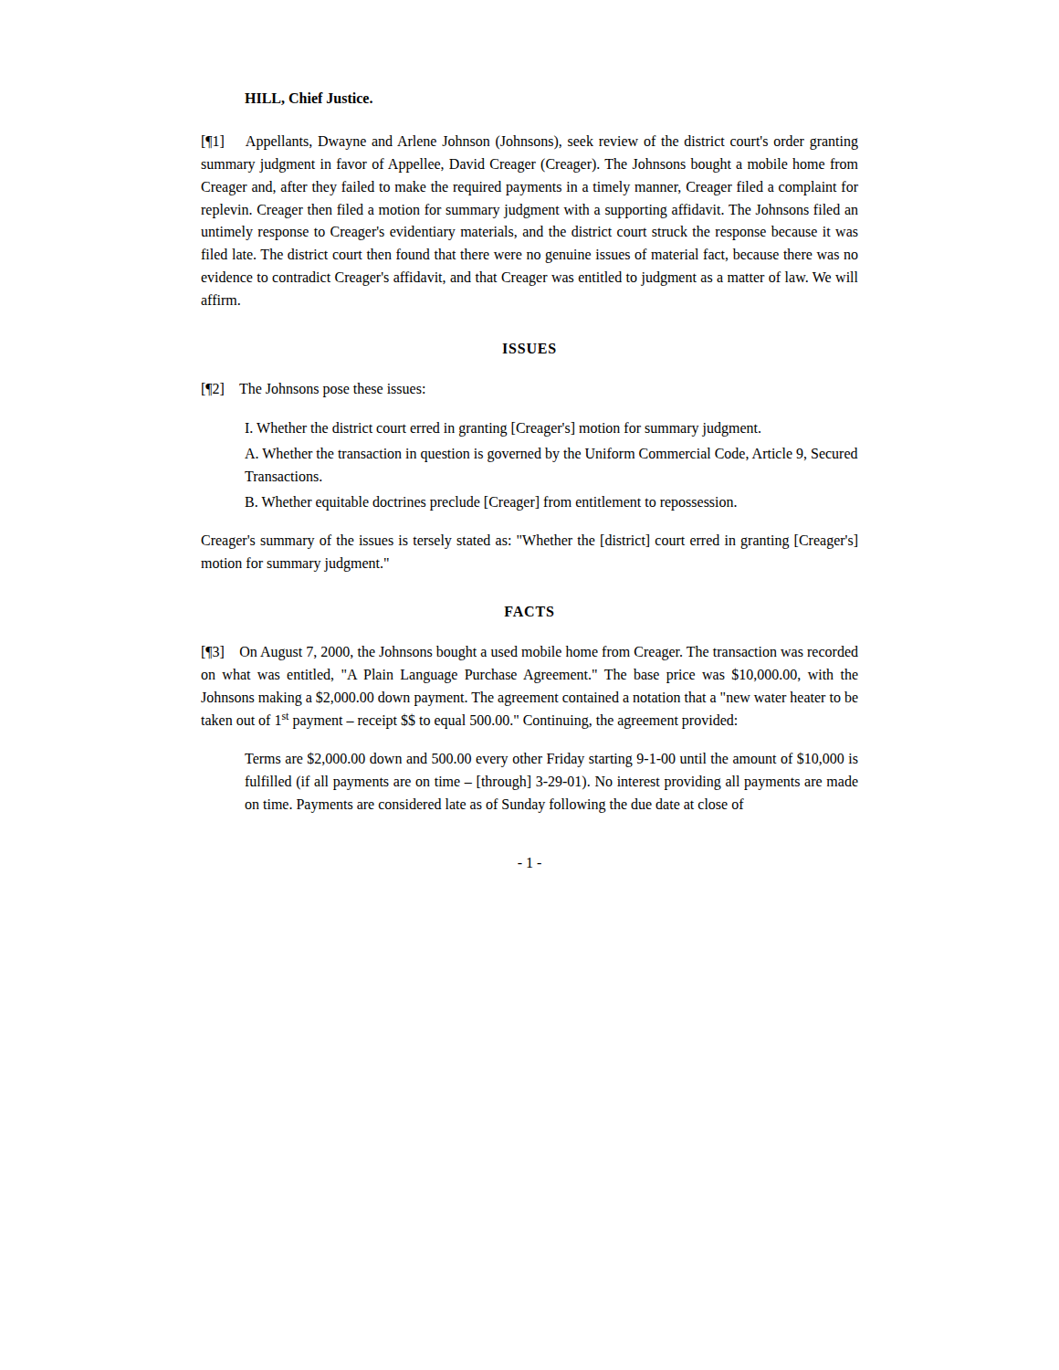HILL, Chief Justice.
[¶1] Appellants, Dwayne and Arlene Johnson (Johnsons), seek review of the district court's order granting summary judgment in favor of Appellee, David Creager (Creager). The Johnsons bought a mobile home from Creager and, after they failed to make the required payments in a timely manner, Creager filed a complaint for replevin. Creager then filed a motion for summary judgment with a supporting affidavit. The Johnsons filed an untimely response to Creager's evidentiary materials, and the district court struck the response because it was filed late. The district court then found that there were no genuine issues of material fact, because there was no evidence to contradict Creager's affidavit, and that Creager was entitled to judgment as a matter of law. We will affirm.
ISSUES
[¶2] The Johnsons pose these issues:
I. Whether the district court erred in granting [Creager's] motion for summary judgment.
A. Whether the transaction in question is governed by the Uniform Commercial Code, Article 9, Secured Transactions.
B. Whether equitable doctrines preclude [Creager] from entitlement to repossession.
Creager's summary of the issues is tersely stated as: "Whether the [district] court erred in granting [Creager's] motion for summary judgment."
FACTS
[¶3] On August 7, 2000, the Johnsons bought a used mobile home from Creager. The transaction was recorded on what was entitled, "A Plain Language Purchase Agreement." The base price was $10,000.00, with the Johnsons making a $2,000.00 down payment. The agreement contained a notation that a "new water heater to be taken out of 1st payment – receipt $$ to equal 500.00." Continuing, the agreement provided:
Terms are $2,000.00 down and 500.00 every other Friday starting 9-1-00 until the amount of $10,000 is fulfilled (if all payments are on time – [through] 3-29-01). No interest providing all payments are made on time. Payments are considered late as of Sunday following the due date at close of
- 1 -